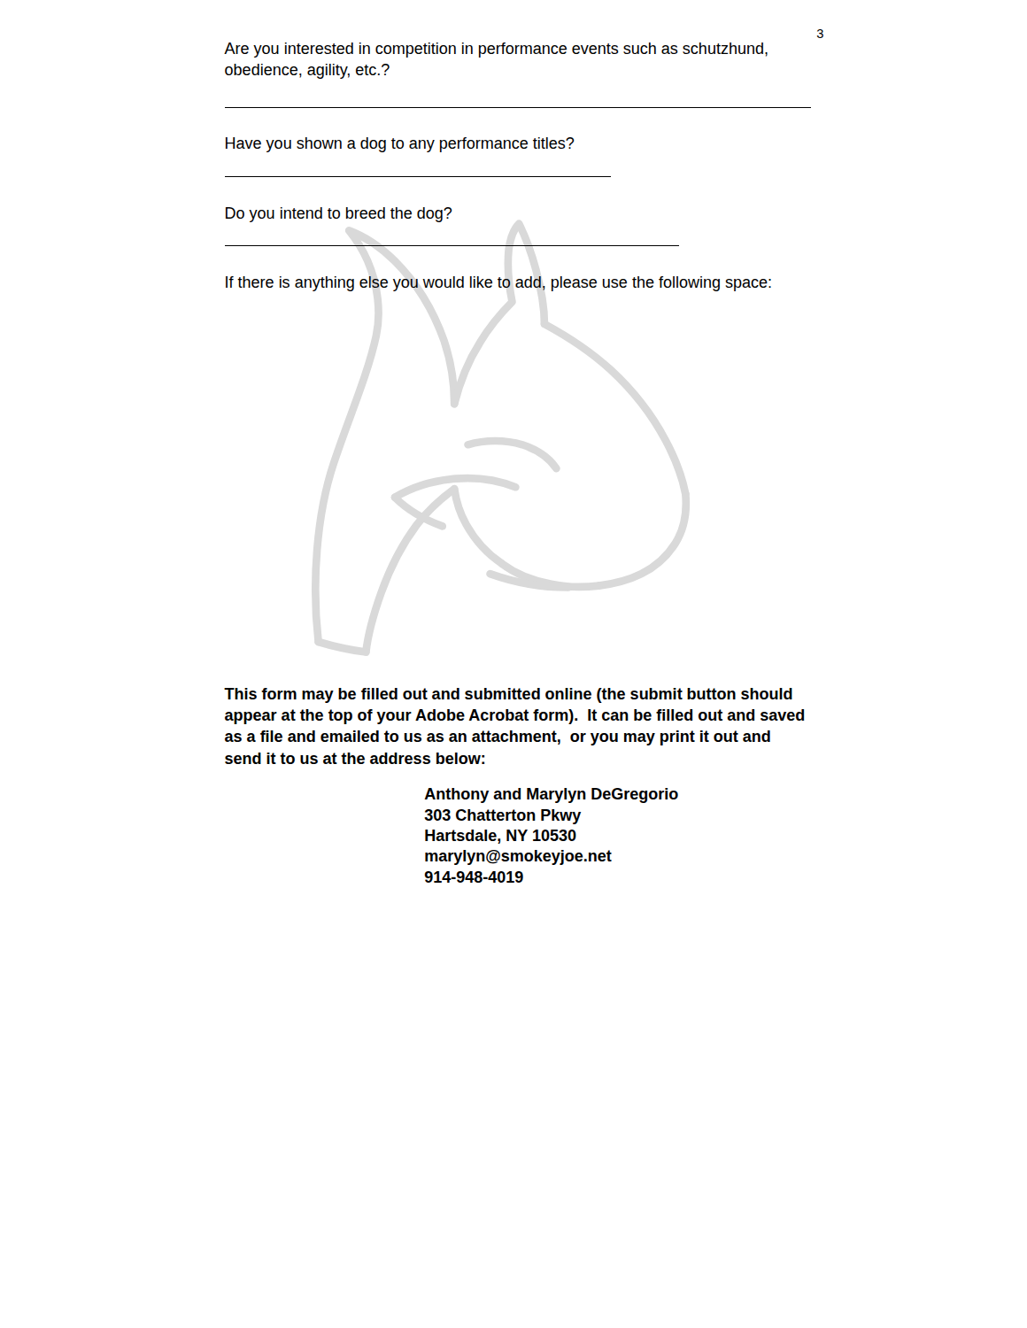3
Are you interested in competition in performance events such as schutzhund, obedience, agility, etc.?
Have you shown a dog to any performance titles?
Do you intend to breed the dog?
If there is anything else you would like to add, please use the following space:
This form may be filled out and submitted online (the submit button should appear at the top of your Adobe Acrobat form). It can be filled out and saved as a file and emailed to us as an attachment, or you may print it out and send it to us at the address below:
Anthony and Marylyn DeGregorio
303 Chatterton Pkwy
Hartsdale, NY 10530
marylyn@smokeyjoe.net
914-948-4019